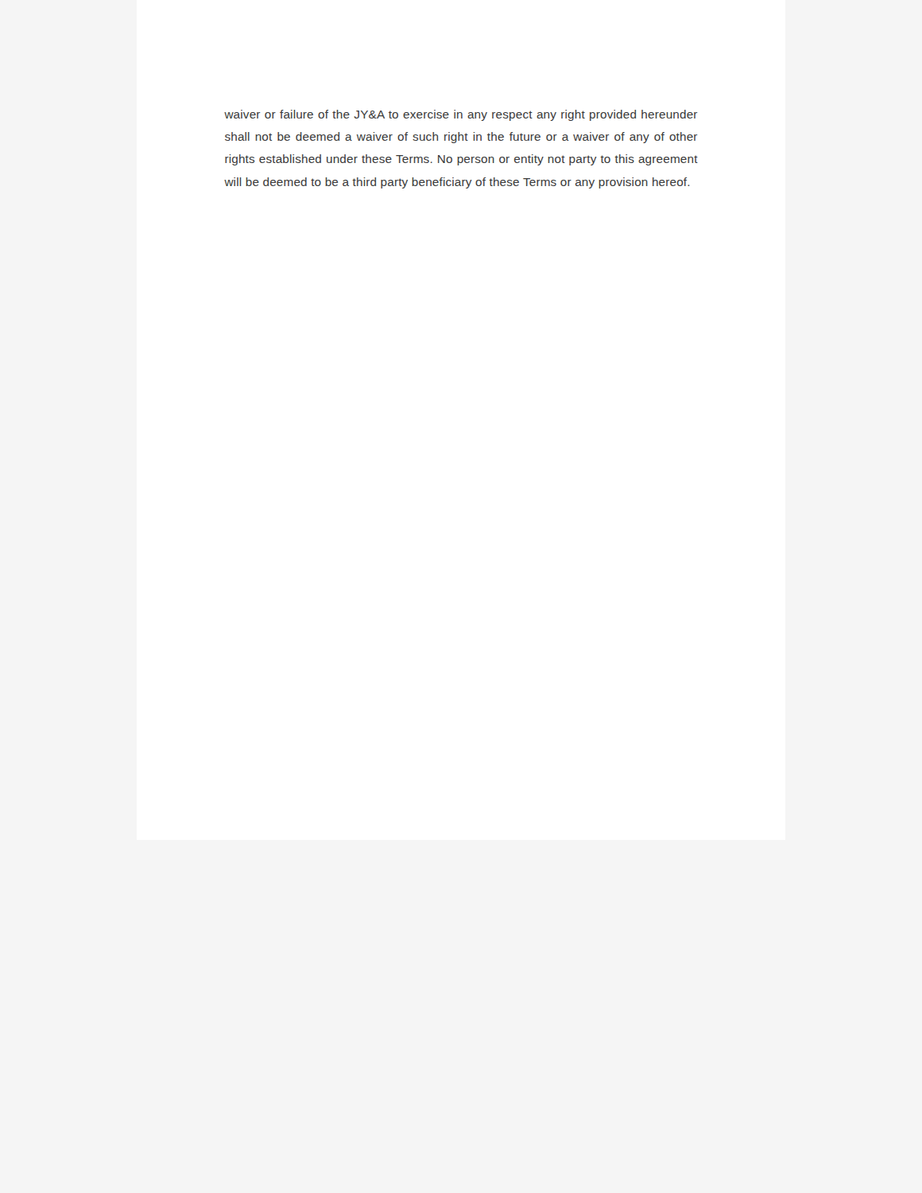waiver or failure of the JY&A to exercise in any respect any right provided hereunder shall not be deemed a waiver of such right in the future or a waiver of any of other rights established under these Terms. No person or entity not party to this agreement will be deemed to be a third party beneficiary of these Terms or any provision hereof.